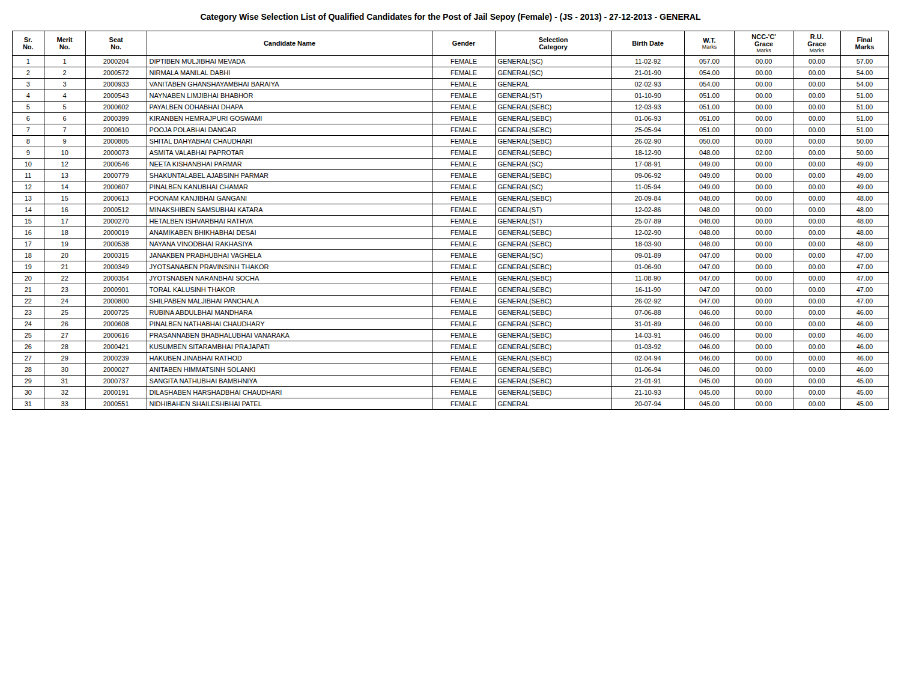Category Wise Selection List of Qualified Candidates for the Post of Jail Sepoy (Female) - (JS - 2013) - 27-12-2013 - GENERAL
| Sr. No. | Merit No. | Seat No. | Candidate Name | Gender | Selection Category | Birth Date | W.T. Marks | NCC-'C' Grace Marks | R.U. Grace Marks | Final Marks |
| --- | --- | --- | --- | --- | --- | --- | --- | --- | --- | --- |
| 1 | 1 | 2000204 | DIPTIBEN MULJIBHAI MEVADA | FEMALE | GENERAL(SC) | 11-02-92 | 057.00 | 00.00 | 00.00 | 57.00 |
| 2 | 2 | 2000572 | NIRMALA MANILAL DABHI | FEMALE | GENERAL(SC) | 21-01-90 | 054.00 | 00.00 | 00.00 | 54.00 |
| 3 | 3 | 2000933 | VANITABEN GHANSHAYAMBHAI BARAIYA | FEMALE | GENERAL | 02-02-93 | 054.00 | 00.00 | 00.00 | 54.00 |
| 4 | 4 | 2000543 | NAYNABEN LIMJIBHAI BHABHOR | FEMALE | GENERAL(ST) | 01-10-90 | 051.00 | 00.00 | 00.00 | 51.00 |
| 5 | 5 | 2000602 | PAYALBEN ODHABHAI DHAPA | FEMALE | GENERAL(SEBC) | 12-03-93 | 051.00 | 00.00 | 00.00 | 51.00 |
| 6 | 6 | 2000399 | KIRANBEN HEMRAJPURI GOSWAMI | FEMALE | GENERAL(SEBC) | 01-06-93 | 051.00 | 00.00 | 00.00 | 51.00 |
| 7 | 7 | 2000610 | POOJA POLABHAI DANGAR | FEMALE | GENERAL(SEBC) | 25-05-94 | 051.00 | 00.00 | 00.00 | 51.00 |
| 8 | 9 | 2000805 | SHITAL DAHYABHAI CHAUDHARI | FEMALE | GENERAL(SEBC) | 26-02-90 | 050.00 | 00.00 | 00.00 | 50.00 |
| 9 | 10 | 2000073 | ASMITA VALABHAI PAPROTAR | FEMALE | GENERAL(SEBC) | 18-12-90 | 048.00 | 02.00 | 00.00 | 50.00 |
| 10 | 12 | 2000546 | NEETA KISHANBHAI PARMAR | FEMALE | GENERAL(SC) | 17-08-91 | 049.00 | 00.00 | 00.00 | 49.00 |
| 11 | 13 | 2000779 | SHAKUNTALABEL AJABSINH PARMAR | FEMALE | GENERAL(SEBC) | 09-06-92 | 049.00 | 00.00 | 00.00 | 49.00 |
| 12 | 14 | 2000607 | PINALBEN KANUBHAI CHAMAR | FEMALE | GENERAL(SC) | 11-05-94 | 049.00 | 00.00 | 00.00 | 49.00 |
| 13 | 15 | 2000613 | POONAM KANJIBHAI GANGANI | FEMALE | GENERAL(SEBC) | 20-09-84 | 048.00 | 00.00 | 00.00 | 48.00 |
| 14 | 16 | 2000512 | MINAKSHIBEN SAMSUBHAI KATARA | FEMALE | GENERAL(ST) | 12-02-86 | 048.00 | 00.00 | 00.00 | 48.00 |
| 15 | 17 | 2000270 | HETALBEN ISHVARBHAI RATHVA | FEMALE | GENERAL(ST) | 25-07-89 | 048.00 | 00.00 | 00.00 | 48.00 |
| 16 | 18 | 2000019 | ANAMIKABEN BHIKHABHAI DESAI | FEMALE | GENERAL(SEBC) | 12-02-90 | 048.00 | 00.00 | 00.00 | 48.00 |
| 17 | 19 | 2000538 | NAYANA VINODBHAI RAKHASIYA | FEMALE | GENERAL(SEBC) | 18-03-90 | 048.00 | 00.00 | 00.00 | 48.00 |
| 18 | 20 | 2000315 | JANAKBEN PRABHUBHAI VAGHELA | FEMALE | GENERAL(SC) | 09-01-89 | 047.00 | 00.00 | 00.00 | 47.00 |
| 19 | 21 | 2000349 | JYOTSANABEN PRAVINSINH THAKOR | FEMALE | GENERAL(SEBC) | 01-06-90 | 047.00 | 00.00 | 00.00 | 47.00 |
| 20 | 22 | 2000354 | JYOTSNABEN NARANBHAI SOCHA | FEMALE | GENERAL(SEBC) | 11-08-90 | 047.00 | 00.00 | 00.00 | 47.00 |
| 21 | 23 | 2000901 | TORAL KALUSINH THAKOR | FEMALE | GENERAL(SEBC) | 16-11-90 | 047.00 | 00.00 | 00.00 | 47.00 |
| 22 | 24 | 2000800 | SHILPABEN MALJIBHAI PANCHALA | FEMALE | GENERAL(SEBC) | 26-02-92 | 047.00 | 00.00 | 00.00 | 47.00 |
| 23 | 25 | 2000725 | RUBINA ABDULBHAI MANDHARA | FEMALE | GENERAL(SEBC) | 07-06-88 | 046.00 | 00.00 | 00.00 | 46.00 |
| 24 | 26 | 2000608 | PINALBEN NATHABHAI CHAUDHARY | FEMALE | GENERAL(SEBC) | 31-01-89 | 046.00 | 00.00 | 00.00 | 46.00 |
| 25 | 27 | 2000616 | PRASANNABEN BHABHALUBHAI VANARAKA | FEMALE | GENERAL(SEBC) | 14-03-91 | 046.00 | 00.00 | 00.00 | 46.00 |
| 26 | 28 | 2000421 | KUSUMBEN SITARAMBHAI PRAJAPATI | FEMALE | GENERAL(SEBC) | 01-03-92 | 046.00 | 00.00 | 00.00 | 46.00 |
| 27 | 29 | 2000239 | HAKUBEN JINABHAI RATHOD | FEMALE | GENERAL(SEBC) | 02-04-94 | 046.00 | 00.00 | 00.00 | 46.00 |
| 28 | 30 | 2000027 | ANITABEN HIMMATSINH SOLANKI | FEMALE | GENERAL(SEBC) | 01-06-94 | 046.00 | 00.00 | 00.00 | 46.00 |
| 29 | 31 | 2000737 | SANGITA NATHUBHAI BAMBHNIYA | FEMALE | GENERAL(SEBC) | 21-01-91 | 045.00 | 00.00 | 00.00 | 45.00 |
| 30 | 32 | 2000191 | DILASHABEN HARSHADBHAI CHAUDHARI | FEMALE | GENERAL(SEBC) | 21-10-93 | 045.00 | 00.00 | 00.00 | 45.00 |
| 31 | 33 | 2000551 | NIDHIBAHEN SHAILESHBHAI PATEL | FEMALE | GENERAL | 20-07-94 | 045.00 | 00.00 | 00.00 | 45.00 |